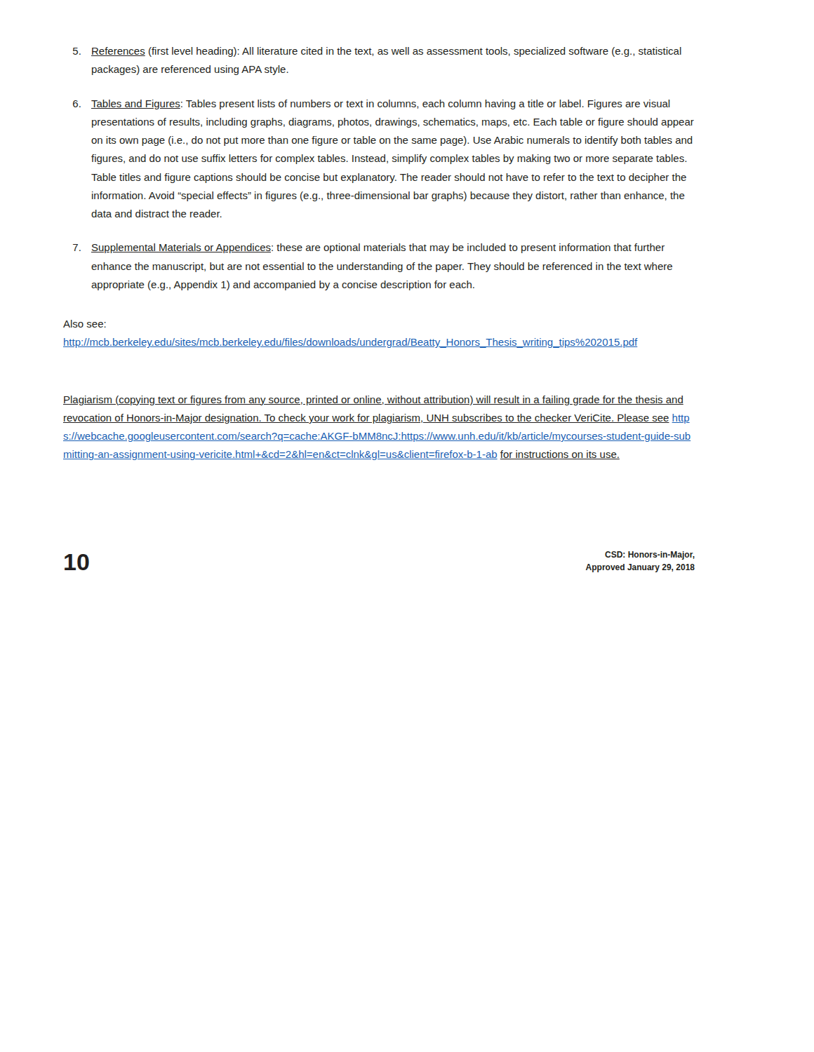References (first level heading): All literature cited in the text, as well as assessment tools, specialized software (e.g., statistical packages) are referenced using APA style.
Tables and Figures: Tables present lists of numbers or text in columns, each column having a title or label. Figures are visual presentations of results, including graphs, diagrams, photos, drawings, schematics, maps, etc. Each table or figure should appear on its own page (i.e., do not put more than one figure or table on the same page). Use Arabic numerals to identify both tables and figures, and do not use suffix letters for complex tables. Instead, simplify complex tables by making two or more separate tables. Table titles and figure captions should be concise but explanatory. The reader should not have to refer to the text to decipher the information. Avoid “special effects” in figures (e.g., three-dimensional bar graphs) because they distort, rather than enhance, the data and distract the reader.
Supplemental Materials or Appendices: these are optional materials that may be included to present information that further enhance the manuscript, but are not essential to the understanding of the paper. They should be referenced in the text where appropriate (e.g., Appendix 1) and accompanied by a concise description for each.
Also see:
http://mcb.berkeley.edu/sites/mcb.berkeley.edu/files/downloads/undergrad/Beatty_Honors_Thesis_writing_tips%202015.pdf
Plagiarism (copying text or figures from any source, printed or online, without attribution) will result in a failing grade for the thesis and revocation of Honors-in-Major designation. To check your work for plagiarism, UNH subscribes to the checker VeriCite. Please see https://webcache.googleusercontent.com/search?q=cache:AKGF-bMM8ncJ:https://www.unh.edu/it/kb/article/mycourses-student-guide-submitting-an-assignment-using-vericite.html+&cd=2&hl=en&ct=clnk&gl=us&client=firefox-b-1-ab for instructions on its use.
10
CSD: Honors-in-Major,
Approved January 29, 2018